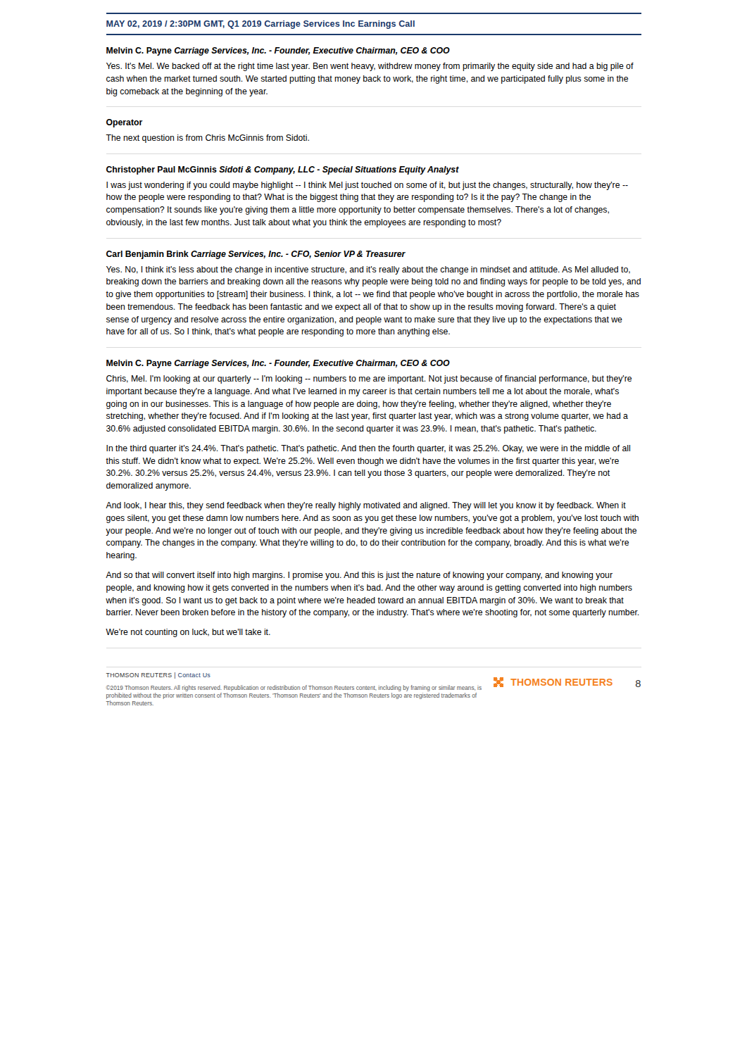MAY 02, 2019 / 2:30PM GMT, Q1 2019 Carriage Services Inc Earnings Call
Melvin C. Payne Carriage Services, Inc. - Founder, Executive Chairman, CEO & COO
Yes. It's Mel. We backed off at the right time last year. Ben went heavy, withdrew money from primarily the equity side and had a big pile of cash when the market turned south. We started putting that money back to work, the right time, and we participated fully plus some in the big comeback at the beginning of the year.
Operator
The next question is from Chris McGinnis from Sidoti.
Christopher Paul McGinnis Sidoti & Company, LLC - Special Situations Equity Analyst
I was just wondering if you could maybe highlight -- I think Mel just touched on some of it, but just the changes, structurally, how they're -- how the people were responding to that? What is the biggest thing that they are responding to? Is it the pay? The change in the compensation? It sounds like you're giving them a little more opportunity to better compensate themselves. There's a lot of changes, obviously, in the last few months. Just talk about what you think the employees are responding to most?
Carl Benjamin Brink Carriage Services, Inc. - CFO, Senior VP & Treasurer
Yes. No, I think it's less about the change in incentive structure, and it's really about the change in mindset and attitude. As Mel alluded to, breaking down the barriers and breaking down all the reasons why people were being told no and finding ways for people to be told yes, and to give them opportunities to [stream] their business. I think, a lot -- we find that people who've bought in across the portfolio, the morale has been tremendous. The feedback has been fantastic and we expect all of that to show up in the results moving forward. There's a quiet sense of urgency and resolve across the entire organization, and people want to make sure that they live up to the expectations that we have for all of us. So I think, that's what people are responding to more than anything else.
Melvin C. Payne Carriage Services, Inc. - Founder, Executive Chairman, CEO & COO
Chris, Mel. I'm looking at our quarterly -- I'm looking -- numbers to me are important. Not just because of financial performance, but they're important because they're a language. And what I've learned in my career is that certain numbers tell me a lot about the morale, what's going on in our businesses. This is a language of how people are doing, how they're feeling, whether they're aligned, whether they're stretching, whether they're focused. And if I'm looking at the last year, first quarter last year, which was a strong volume quarter, we had a 30.6% adjusted consolidated EBITDA margin. 30.6%. In the second quarter it was 23.9%. I mean, that's pathetic. That's pathetic.
In the third quarter it's 24.4%. That's pathetic. That's pathetic. And then the fourth quarter, it was 25.2%. Okay, we were in the middle of all this stuff. We didn't know what to expect. We're 25.2%. Well even though we didn't have the volumes in the first quarter this year, we're 30.2%. 30.2% versus 25.2%, versus 24.4%, versus 23.9%. I can tell you those 3 quarters, our people were demoralized. They're not demoralized anymore.
And look, I hear this, they send feedback when they're really highly motivated and aligned. They will let you know it by feedback. When it goes silent, you get these damn low numbers here. And as soon as you get these low numbers, you've got a problem, you've lost touch with your people. And we're no longer out of touch with our people, and they're giving us incredible feedback about how they're feeling about the company. The changes in the company. What they're willing to do, to do their contribution for the company, broadly. And this is what we're hearing.
And so that will convert itself into high margins. I promise you. And this is just the nature of knowing your company, and knowing your people, and knowing how it gets converted in the numbers when it's bad. And the other way around is getting converted into high numbers when it's good. So I want us to get back to a point where we're headed toward an annual EBITDA margin of 30%. We want to break that barrier. Never been broken before in the history of the company, or the industry. That's where we're shooting for, not some quarterly number.
We're not counting on luck, but we'll take it.
THOMSON REUTERS | Contact Us
©2019 Thomson Reuters. All rights reserved. Republication or redistribution of Thomson Reuters content, including by framing or similar means, is prohibited without the prior written consent of Thomson Reuters. 'Thomson Reuters' and the Thomson Reuters logo are registered trademarks of Thomson Reuters.
THOMSON REUTERS
8